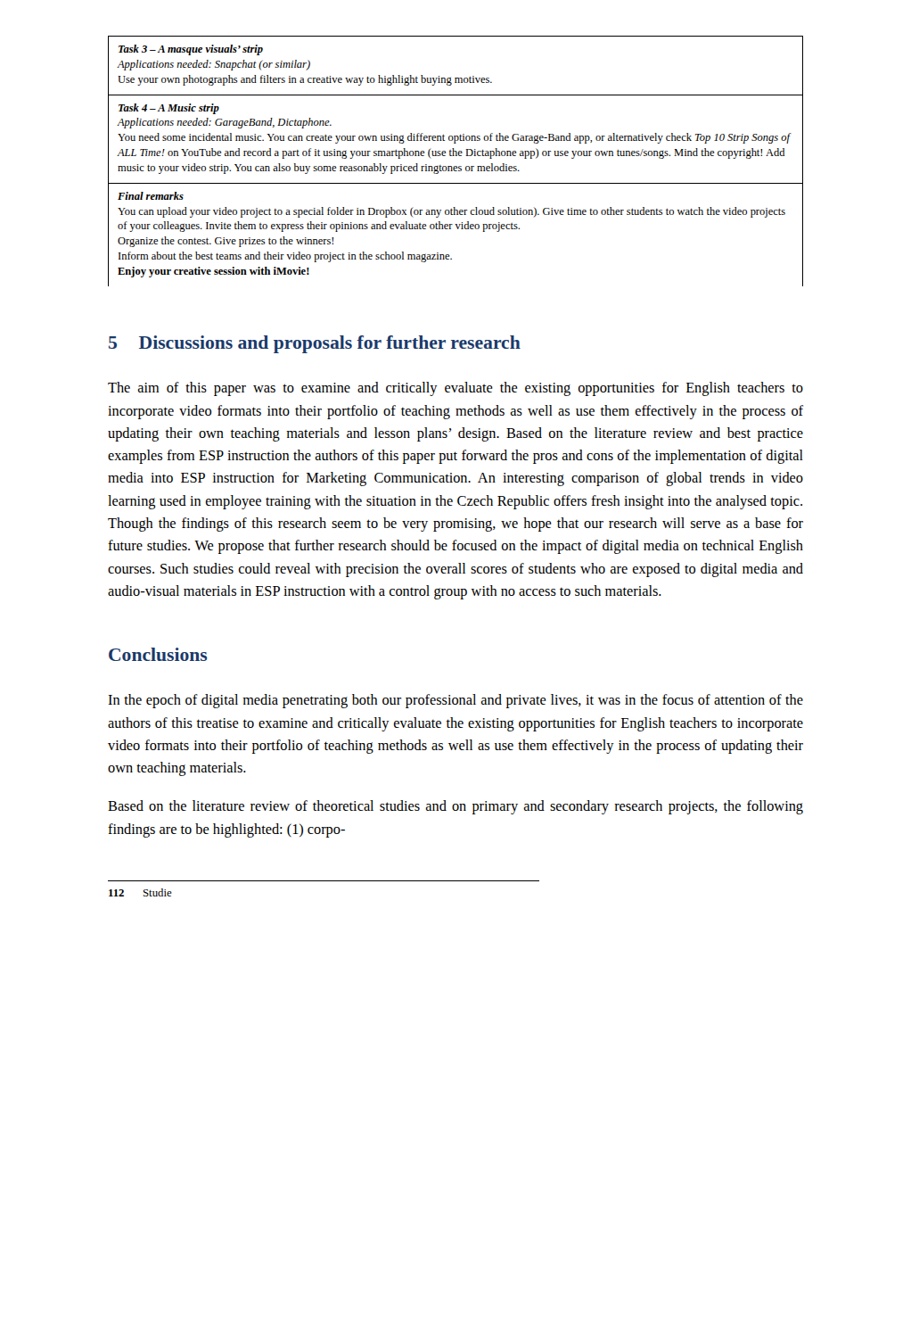Task 3 – A masque visuals’ strip
Applications needed: Snapchat (or similar)
Use your own photographs and filters in a creative way to highlight buying motives.
Task 4 – A Music strip
Applications needed: GarageBand, Dictaphone.
You need some incidental music. You can create your own using different options of the Garage-Band app, or alternatively check Top 10 Strip Songs of ALL Time! on YouTube and record a part of it using your smartphone (use the Dictaphone app) or use your own tunes/songs. Mind the copyright! Add music to your video strip. You can also buy some reasonably priced ringtones or melodies.
Final remarks
You can upload your video project to a special folder in Dropbox (or any other cloud solution). Give time to other students to watch the video projects of your colleagues. Invite them to express their opinions and evaluate other video projects.
Organize the contest. Give prizes to the winners!
Inform about the best teams and their video project in the school magazine.
Enjoy your creative session with iMovie!
5 Discussions and proposals for further research
The aim of this paper was to examine and critically evaluate the existing opportunities for English teachers to incorporate video formats into their portfolio of teaching methods as well as use them effectively in the process of updating their own teaching materials and lesson plans’ design. Based on the literature review and best practice examples from ESP instruction the authors of this paper put forward the pros and cons of the implementation of digital media into ESP instruction for Marketing Communication. An interesting comparison of global trends in video learning used in employee training with the situation in the Czech Republic offers fresh insight into the analysed topic. Though the findings of this research seem to be very promising, we hope that our research will serve as a base for future studies. We propose that further research should be focused on the impact of digital media on technical English courses. Such studies could reveal with precision the overall scores of students who are exposed to digital media and audio-visual materials in ESP instruction with a control group with no access to such materials.
Conclusions
In the epoch of digital media penetrating both our professional and private lives, it was in the focus of attention of the authors of this treatise to examine and critically evaluate the existing opportunities for English teachers to incorporate video formats into their portfolio of teaching methods as well as use them effectively in the process of updating their own teaching materials.
Based on the literature review of theoretical studies and on primary and secondary research projects, the following findings are to be highlighted: (1) corpo-
112 Studie